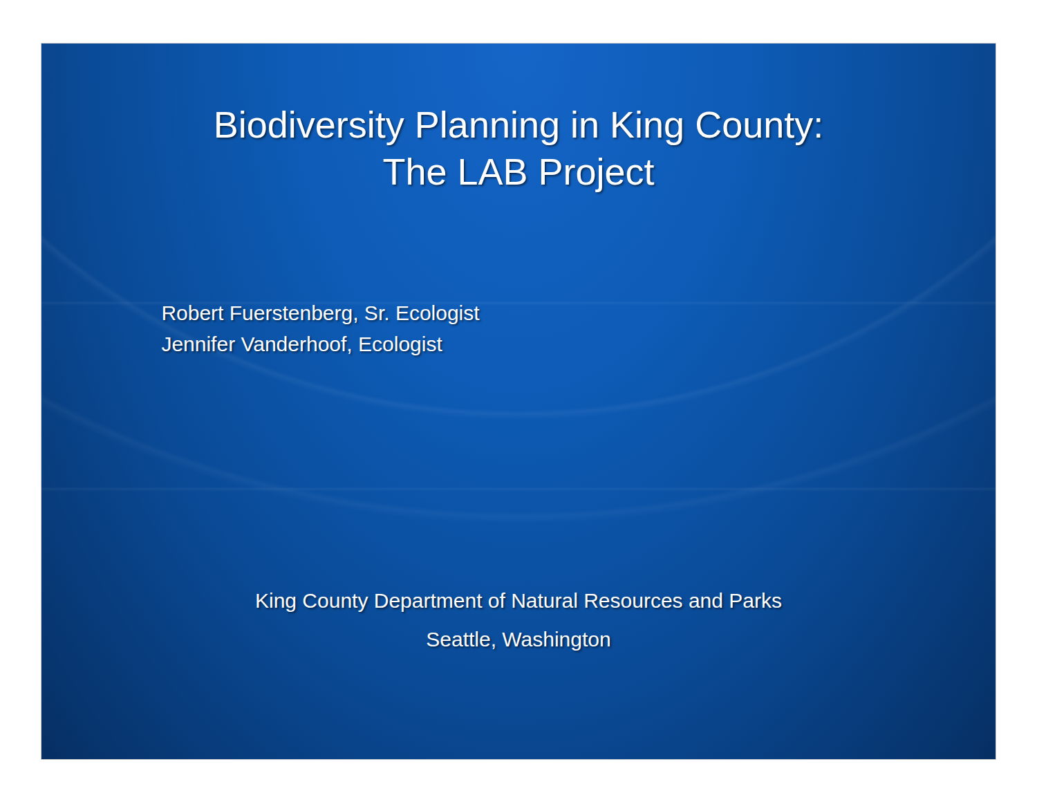Biodiversity Planning in King County:
The LAB Project
Robert Fuerstenberg, Sr. Ecologist
Jennifer Vanderhoof, Ecologist
King County Department of Natural Resources and Parks
Seattle, Washington